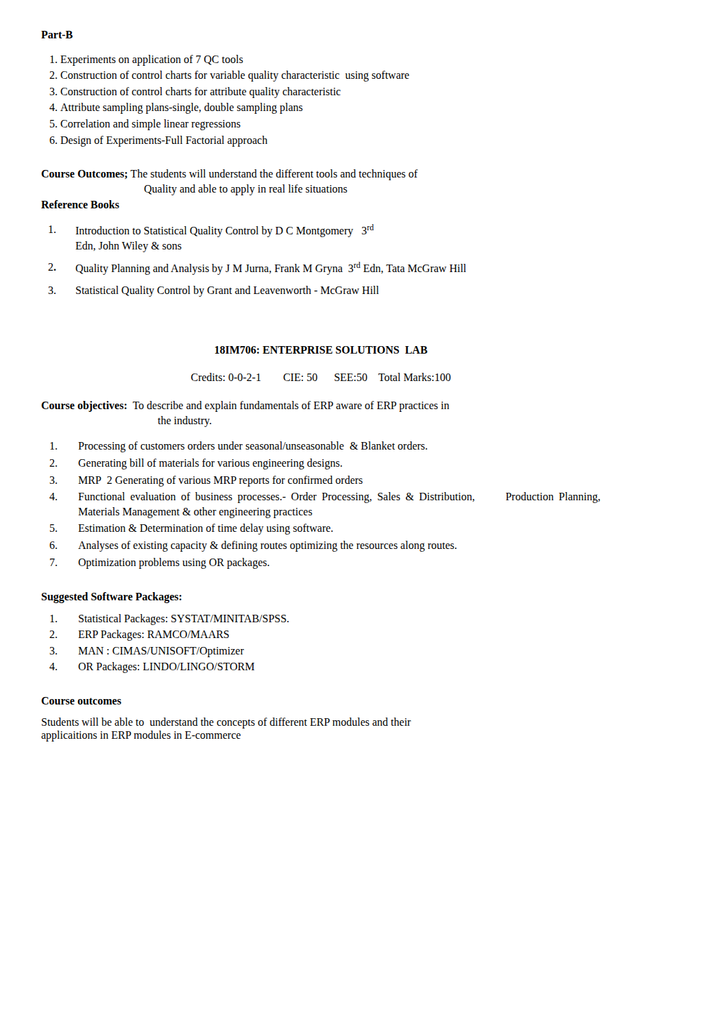Part-B
Experiments on application of 7 QC tools
Construction of control charts for variable quality characteristic using software
Construction of control charts for attribute quality characteristic
Attribute sampling plans-single, double sampling plans
Correlation and simple linear regressions
Design of Experiments-Full Factorial approach
Course Outcomes; The students will understand the different tools and techniques of
Quality and able to apply in real life situations
Reference Books
| 1. | Introduction to Statistical Quality Control by D C Montgomery 3 rd Edn, John Wiley & sons |
| 2 . | Quality Planning and Analysis by J M Jurna, Frank M Gryna 3 rd Edn, Tata McGraw Hill |
| 3. | Statistical Quality Control by Grant and Leavenworth - McGraw Hill |
18IM706: ENTERPRISE SOLUTIONS LAB
Credits: 0-0-2-1 CIE: 50 SEE:50 Total Marks:100
Course objectives: To describe and explain fundamentals of ERP aware of ERP practices in
the industry.
| 1. | Processing of customers orders under seasonal/unseasonable & Blanket orders. |
| 2. | Generating bill of materials for various engineering designs. |
| 3. | MRP 2 Generating of various MRP reports for confirmed orders |
| 4. | Functional evaluation of business processes.- Order Processing, Sales & Distribution, Production Planning, Materials Management & other engineering practices |
| 5. | Estimation & Determination of time delay using software. |
| 6. | Analyses of existing capacity & defining routes optimizing the resources along routes. |
| 7. | Optimization problems using OR packages. |
Suggested Software Packages:
| 1. | Statistical Packages: SYSTAT/MINITAB/SPSS. |
| 2. | ERP Packages: RAMCO/MAARS |
| 3. | MAN : CIMAS/UNISOFT/Optimizer |
| 4. | OR Packages: LINDO/LINGO/STORM |
Course outcomes
Students will be able to understand the concepts of different ERP modules and their
applicaitions in ERP modules in E-commerce